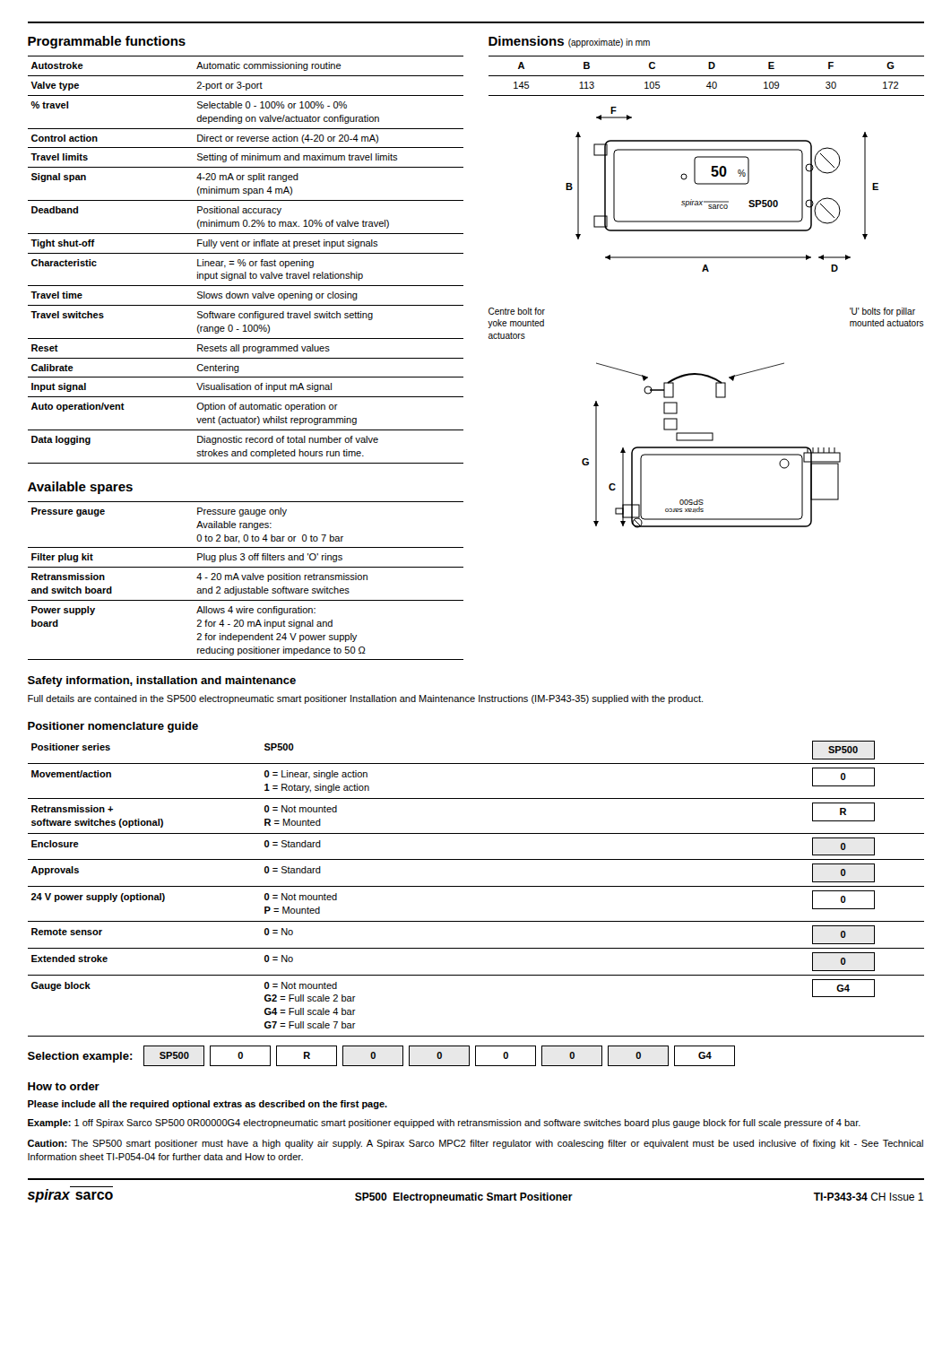Programmable functions
| Autostroke | Automatic commissioning routine |
| Valve type | 2-port or 3-port |
| % travel | Selectable 0 - 100% or 100% - 0% depending on valve/actuator configuration |
| Control action | Direct or reverse action (4-20 or 20-4 mA) |
| Travel limits | Setting of minimum and maximum travel limits |
| Signal span | 4-20 mA or split ranged (minimum span 4 mA) |
| Deadband | Positional accuracy (minimum 0.2% to max. 10% of valve travel) |
| Tight shut-off | Fully vent or inflate at preset input signals |
| Characteristic | Linear, = % or fast opening input signal to valve travel relationship |
| Travel time | Slows down valve opening or closing |
| Travel switches | Software configured travel switch setting (range 0 - 100%) |
| Reset | Resets all programmed values |
| Calibrate | Centering |
| Input signal | Visualisation of input mA signal |
| Auto operation/vent | Option of automatic operation or vent (actuator) whilst reprogramming |
| Data logging | Diagnostic record of total number of valve strokes and completed hours run time. |
Available spares
| Pressure gauge | Pressure gauge only Available ranges: 0 to 2 bar, 0 to 4 bar or 0 to 7 bar |
| Filter plug kit | Plug plus 3 off filters and 'O' rings |
| Retransmission and switch board | 4 - 20 mA valve position retransmission and 2 adjustable software switches |
| Power supply board | Allows 4 wire configuration: 2 for 4 - 20 mA input signal and 2 for independent 24 V power supply reducing positioner impedance to 50 Ω |
Dimensions (approximate) in mm
| A | B | C | D | E | F | G |
| --- | --- | --- | --- | --- | --- | --- |
| 145 | 113 | 105 | 40 | 109 | 30 | 172 |
F B E 50 % spirax sarco SP500 A D
Centre bolt for
yoke mounted
actuators 'U' bolts for pillar
mounted actuators
G C SP500 spirax sarco
Safety information, installation and maintenance
Full details are contained in the SP500 electropneumatic smart positioner Installation and Maintenance Instructions (IM-P343-35) supplied with the product.
Positioner nomenclature guide
| Positioner series | SP500 | SP500 |
| Movement/action | 0 = Linear, single action 1 = Rotary, single action | 0 |
| Retransmission + software switches (optional) | 0 = Not mounted R = Mounted | R |
| Enclosure | 0 = Standard | 0 |
| Approvals | 0 = Standard | 0 |
| 24 V power supply (optional) | 0 = Not mounted P = Mounted | 0 |
| Remote sensor | 0 = No | 0 |
| Extended stroke | 0 = No | 0 |
| Gauge block | 0 = Not mounted G2 = Full scale 2 bar G4 = Full scale 4 bar G7 = Full scale 7 bar | G4 |
Selection example: SP500 0 R 0 0 0 0 0 G4
How to order
Please include all the required optional extras as described on the first page.
Example: 1 off Spirax Sarco SP500 0R00000G4 electropneumatic smart positioner equipped with retransmission and software switches board plus gauge block for full scale pressure of 4 bar.
Caution: The SP500 smart positioner must have a high quality air supply. A Spirax Sarco MPC2 filter regulator with coalescing filter or equivalent must be used inclusive of fixing kit - See Technical Information sheet TI-P054-04 for further data and How to order.
spiraxsarco
SP500 Electropneumatic Smart Positioner
TI-P343-34 CH Issue 1